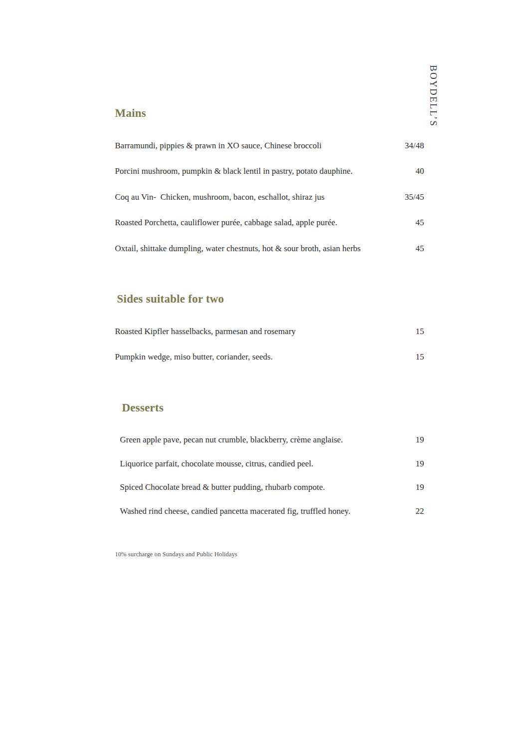Boydell’s
Mains
Barramundi, pippies & prawn in XO sauce, Chinese broccoli 34/48
Porcini mushroom, pumpkin & black lentil in pastry, potato dauphine. 40
Coq au Vin- Chicken, mushroom, bacon, eschallot, shiraz jus 35/45
Roasted Porchetta, cauliflower purée, cabbage salad, apple purée. 45
Oxtail, shittake dumpling, water chestnuts, hot & sour broth, asian herbs 45
Sides suitable for two
Roasted Kipfler hasselbacks, parmesan and rosemary 15
Pumpkin wedge, miso butter, coriander, seeds. 15
Desserts
Green apple pave, pecan nut crumble, blackberry, crème anglaise. 19
Liquorice parfait, chocolate mousse, citrus, candied peel. 19
Spiced Chocolate bread & butter pudding, rhubarb compote. 19
Washed rind cheese, candied pancetta macerated fig, truffled honey. 22
10% surcharge on Sundays and Public Holidays